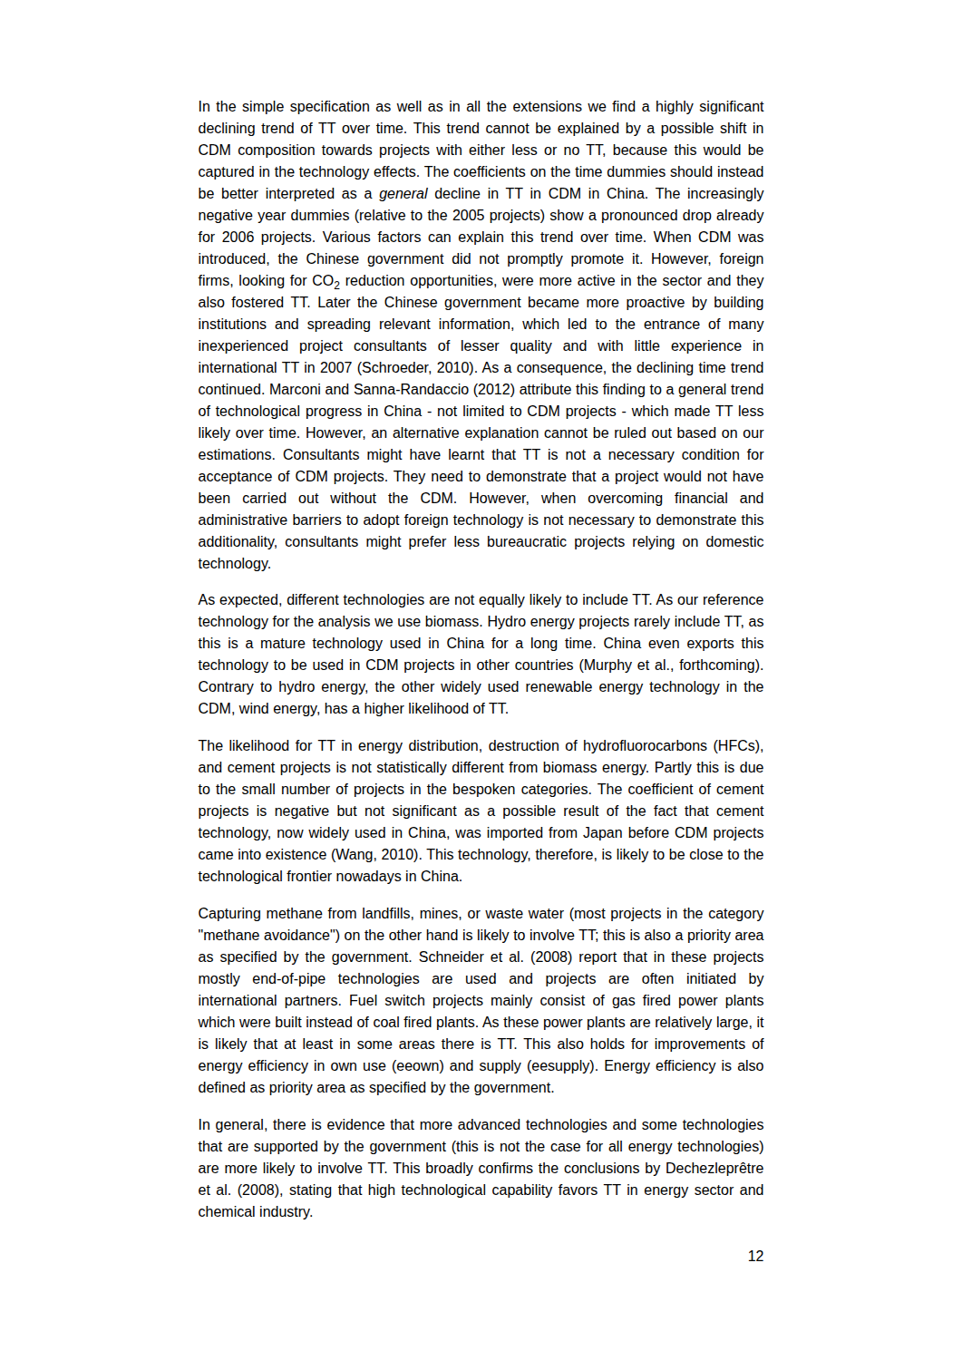In the simple specification as well as in all the extensions we find a highly significant declining trend of TT over time. This trend cannot be explained by a possible shift in CDM composition towards projects with either less or no TT, because this would be captured in the technology effects. The coefficients on the time dummies should instead be better interpreted as a general decline in TT in CDM in China. The increasingly negative year dummies (relative to the 2005 projects) show a pronounced drop already for 2006 projects. Various factors can explain this trend over time. When CDM was introduced, the Chinese government did not promptly promote it. However, foreign firms, looking for CO2 reduction opportunities, were more active in the sector and they also fostered TT. Later the Chinese government became more proactive by building institutions and spreading relevant information, which led to the entrance of many inexperienced project consultants of lesser quality and with little experience in international TT in 2007 (Schroeder, 2010). As a consequence, the declining time trend continued. Marconi and Sanna-Randaccio (2012) attribute this finding to a general trend of technological progress in China - not limited to CDM projects - which made TT less likely over time. However, an alternative explanation cannot be ruled out based on our estimations. Consultants might have learnt that TT is not a necessary condition for acceptance of CDM projects. They need to demonstrate that a project would not have been carried out without the CDM. However, when overcoming financial and administrative barriers to adopt foreign technology is not necessary to demonstrate this additionality, consultants might prefer less bureaucratic projects relying on domestic technology.
As expected, different technologies are not equally likely to include TT. As our reference technology for the analysis we use biomass. Hydro energy projects rarely include TT, as this is a mature technology used in China for a long time. China even exports this technology to be used in CDM projects in other countries (Murphy et al., forthcoming). Contrary to hydro energy, the other widely used renewable energy technology in the CDM, wind energy, has a higher likelihood of TT.
The likelihood for TT in energy distribution, destruction of hydrofluorocarbons (HFCs), and cement projects is not statistically different from biomass energy. Partly this is due to the small number of projects in the bespoken categories. The coefficient of cement projects is negative but not significant as a possible result of the fact that cement technology, now widely used in China, was imported from Japan before CDM projects came into existence (Wang, 2010). This technology, therefore, is likely to be close to the technological frontier nowadays in China.
Capturing methane from landfills, mines, or waste water (most projects in the category "methane avoidance") on the other hand is likely to involve TT; this is also a priority area as specified by the government. Schneider et al. (2008) report that in these projects mostly end-of-pipe technologies are used and projects are often initiated by international partners. Fuel switch projects mainly consist of gas fired power plants which were built instead of coal fired plants. As these power plants are relatively large, it is likely that at least in some areas there is TT. This also holds for improvements of energy efficiency in own use (eeown) and supply (eesupply). Energy efficiency is also defined as priority area as specified by the government.
In general, there is evidence that more advanced technologies and some technologies that are supported by the government (this is not the case for all energy technologies) are more likely to involve TT. This broadly confirms the conclusions by Dechezleprêtre et al. (2008), stating that high technological capability favors TT in energy sector and chemical industry.
12